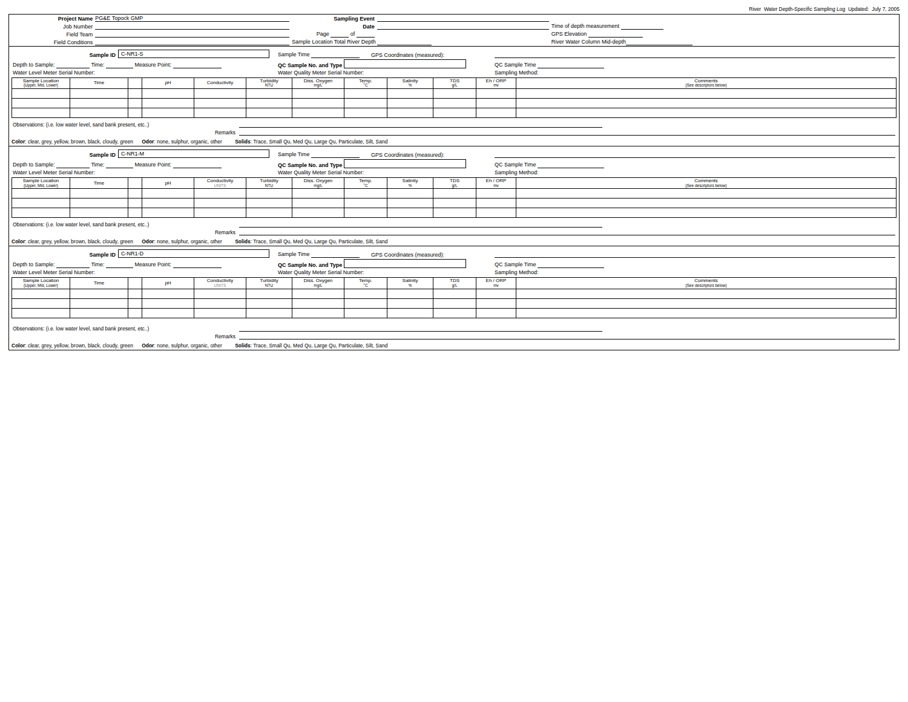River Water Depth-Specific Sampling Log Updated: July 7, 2005
| Project Name | PG&E Topock GMP | Sampling Event | | | |
| Job Number | | Date | | Time of depth measurement | |
| Field Team | | Page of | | GPS Elevation | |
| Field Conditions | | Sample Location Total River Depth | River Water Column Mid-depth |
| Sample ID | C-NR1-S | Sample Time | GPS Coordinates (measured): | |
| Depth to Sample: Time: Measure Point: | QC Sample No. and Type | QC Sample Time |
| Water Level Meter Serial Number: | Water Quality Meter Serial Number: | Sampling Method: |
| Sample Location (Upper, Mid, Lower) | Time | | pH | Conductivity | Turbidity NTU | Diss. Oxygen mg/L | Temp. °C | Salinity % | TDS g/L | Eh / ORP mv | Comments (See descriptors below) |
| --- | --- | --- | --- | --- | --- | --- | --- | --- | --- | --- | --- |
| Observations: (i.e. low water level, sand bank present, etc..) | | |
| Remarks | |
Color: clear, grey, yellow, brown, black, cloudy, green Odor: none, sulphur, organic, other Solids: Trace, Small Qu, Med Qu, Large Qu, Particulate, Silt, Sand
| Sample ID | C-NR1-M | Sample Time | GPS Coordinates (measured): | |
| Depth to Sample: Time: Measure Point: | QC Sample No. and Type | QC Sample Time |
| Water Level Meter Serial Number: | Water Quality Meter Serial Number: | Sampling Method: |
| Sample Location (Upper, Mid, Lower) | Time | | pH | Conductivity UNITS | Turbidity NTU | Diss. Oxygen mg/L | Temp. °C | Salinity % | TDS g/L | Eh / ORP mv | Comments (See descriptors below) |
| --- | --- | --- | --- | --- | --- | --- | --- | --- | --- | --- | --- |
| Observations: (i.e. low water level, sand bank present, etc..) | | |
| Remarks | |
Color: clear, grey, yellow, brown, black, cloudy, green Odor: none, sulphur, organic, other Solids: Trace, Small Qu, Med Qu, Large Qu, Particulate, Silt, Sand
| Sample ID | C-NR1-D | Sample Time | GPS Coordinates (measured): | |
| Depth to Sample: Time: Measure Point: | QC Sample No. and Type | QC Sample Time |
| Water Level Meter Serial Number: | Water Quality Meter Serial Number: | Sampling Method: |
| Sample Location (Upper, Mid, Lower) | Time | | pH | Conductivity UNITS | Turbidity NTU | Diss. Oxygen mg/L | Temp. °C | Salinity % | TDS g/L | Eh / ORP mv | Comments (See descriptors below) |
| --- | --- | --- | --- | --- | --- | --- | --- | --- | --- | --- | --- |
| Observations: (i.e. low water level, sand bank present, etc..) | | |
| Remarks | |
Color: clear, grey, yellow, brown, black, cloudy, green Odor: none, sulphur, organic, other Solids: Trace, Small Qu, Med Qu, Large Qu, Particulate, Silt, Sand